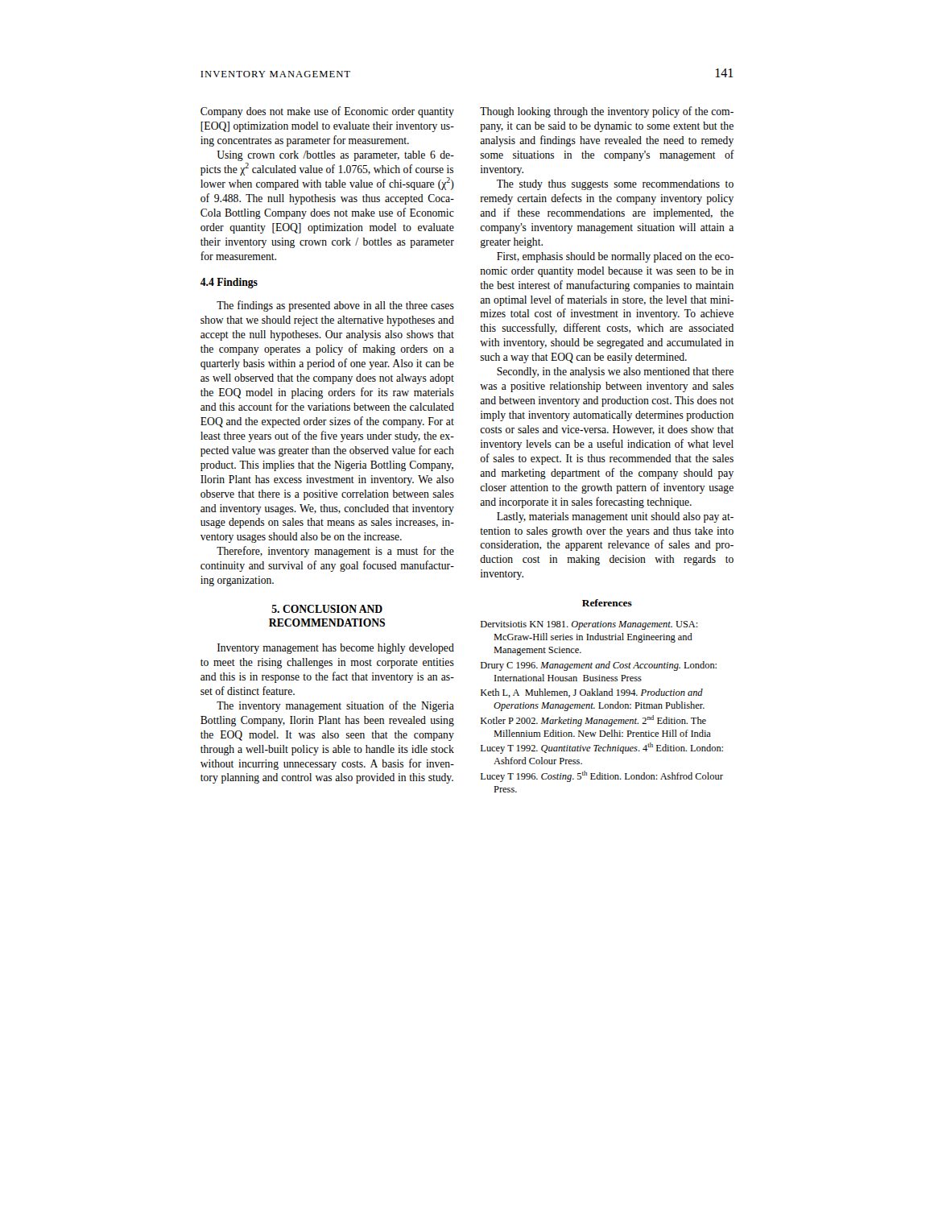INVENTORY MANAGEMENT 141
Company does not make use of Economic order quantity [EOQ] optimization model to evaluate their inventory using concentrates as parameter for measurement.
Using crown cork /bottles as parameter, table 6 depicts the χ2 calculated value of 1.0765, which of course is lower when compared with table value of chi-square (χ2) of 9.488. The null hypothesis was thus accepted Coca-Cola Bottling Company does not make use of Economic order quantity [EOQ] optimization model to evaluate their inventory using crown cork / bottles as parameter for measurement.
4.4 Findings
The findings as presented above in all the three cases show that we should reject the alternative hypotheses and accept the null hypotheses. Our analysis also shows that the company operates a policy of making orders on a quarterly basis within a period of one year. Also it can be as well observed that the company does not always adopt the EOQ model in placing orders for its raw materials and this account for the variations between the calculated EOQ and the expected order sizes of the company. For at least three years out of the five years under study, the expected value was greater than the observed value for each product. This implies that the Nigeria Bottling Company, Ilorin Plant has excess investment in inventory. We also observe that there is a positive correlation between sales and inventory usages. We, thus, concluded that inventory usage depends on sales that means as sales increases, inventory usages should also be on the increase.
Therefore, inventory management is a must for the continuity and survival of any goal focused manufacturing organization.
5. Conclusion and
Recommendations
Inventory management has become highly developed to meet the rising challenges in most corporate entities and this is in response to the fact that inventory is an asset of distinct feature.
The inventory management situation of the Nigeria Bottling Company, Ilorin Plant has been revealed using the EOQ model. It was also seen that the company through a well-built policy is able to handle its idle stock without incurring unnecessary costs. A basis for inventory planning and control was also provided in this study. Though looking through the inventory policy of the company, it can be said to be dynamic to some extent but the analysis and findings have revealed the need to remedy some situations in the company's management of inventory.
The study thus suggests some recommendations to remedy certain defects in the company inventory policy and if these recommendations are implemented, the company's inventory management situation will attain a greater height.
First, emphasis should be normally placed on the economic order quantity model because it was seen to be in the best interest of manufacturing companies to maintain an optimal level of materials in store, the level that minimizes total cost of investment in inventory. To achieve this successfully, different costs, which are associated with inventory, should be segregated and accumulated in such a way that EOQ can be easily determined.
Secondly, in the analysis we also mentioned that there was a positive relationship between inventory and sales and between inventory and production cost. This does not imply that inventory automatically determines production costs or sales and vice-versa. However, it does show that inventory levels can be a useful indication of what level of sales to expect. It is thus recommended that the sales and marketing department of the company should pay closer attention to the growth pattern of inventory usage and incorporate it in sales forecasting technique.
Lastly, materials management unit should also pay attention to sales growth over the years and thus take into consideration, the apparent relevance of sales and production cost in making decision with regards to inventory.
References
Dervitsiotis KN 1981. Operations Management. USA: McGraw-Hill series in Industrial Engineering and Management Science.
Drury C 1996. Management and Cost Accounting. London: International Housan Business Press
Keth L, A Muhlemen, J Oakland 1994. Production and Operations Management. London: Pitman Publisher.
Kotler P 2002. Marketing Management. 2nd Edition. The Millennium Edition. New Delhi: Prentice Hill of India
Lucey T 1992. Quantitative Techniques. 4th Edition. London: Ashford Colour Press.
Lucey T 1996. Costing. 5th Edition. London: Ashfrod Colour Press.